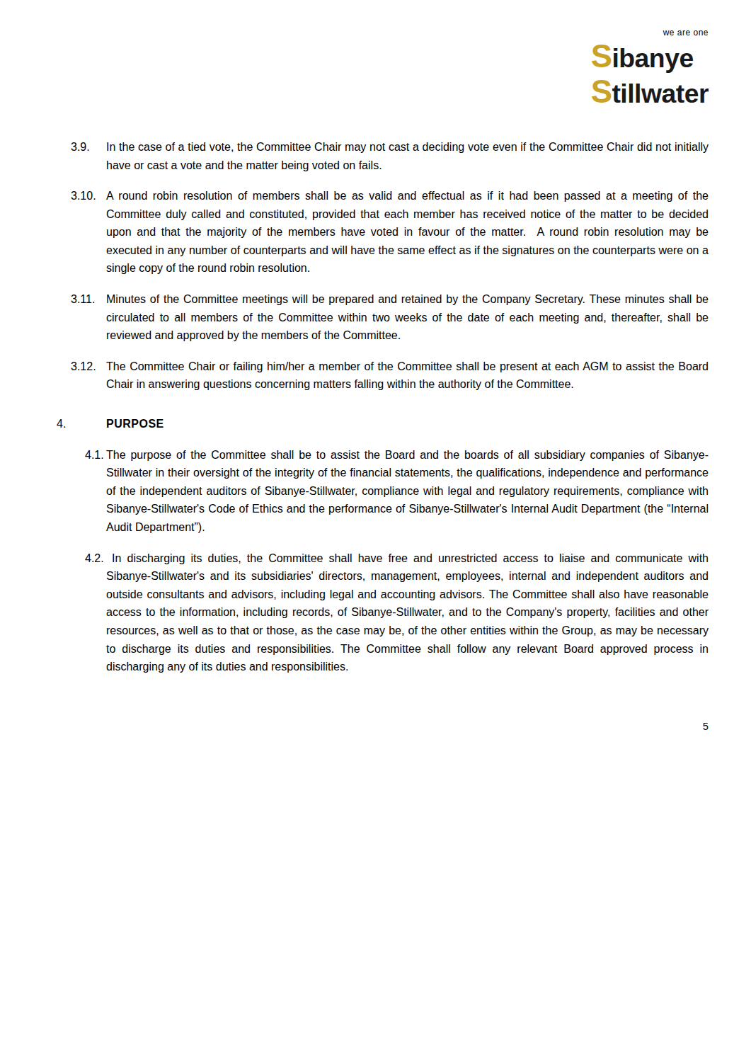we are one
Sibanye
Stillwater
3.9. In the case of a tied vote, the Committee Chair may not cast a deciding vote even if the Committee Chair did not initially have or cast a vote and the matter being voted on fails.
3.10. A round robin resolution of members shall be as valid and effectual as if it had been passed at a meeting of the Committee duly called and constituted, provided that each member has received notice of the matter to be decided upon and that the majority of the members have voted in favour of the matter. A round robin resolution may be executed in any number of counterparts and will have the same effect as if the signatures on the counterparts were on a single copy of the round robin resolution.
3.11. Minutes of the Committee meetings will be prepared and retained by the Company Secretary. These minutes shall be circulated to all members of the Committee within two weeks of the date of each meeting and, thereafter, shall be reviewed and approved by the members of the Committee.
3.12. The Committee Chair or failing him/her a member of the Committee shall be present at each AGM to assist the Board Chair in answering questions concerning matters falling within the authority of the Committee.
4. PURPOSE
4.1. The purpose of the Committee shall be to assist the Board and the boards of all subsidiary companies of Sibanye-Stillwater in their oversight of the integrity of the financial statements, the qualifications, independence and performance of the independent auditors of Sibanye-Stillwater, compliance with legal and regulatory requirements, compliance with Sibanye-Stillwater's Code of Ethics and the performance of Sibanye-Stillwater's Internal Audit Department (the “Internal Audit Department”).
4.2. In discharging its duties, the Committee shall have free and unrestricted access to liaise and communicate with Sibanye-Stillwater's and its subsidiaries' directors, management, employees, internal and independent auditors and outside consultants and advisors, including legal and accounting advisors. The Committee shall also have reasonable access to the information, including records, of Sibanye-Stillwater, and to the Company's property, facilities and other resources, as well as to that or those, as the case may be, of the other entities within the Group, as may be necessary to discharge its duties and responsibilities. The Committee shall follow any relevant Board approved process in discharging any of its duties and responsibilities.
5